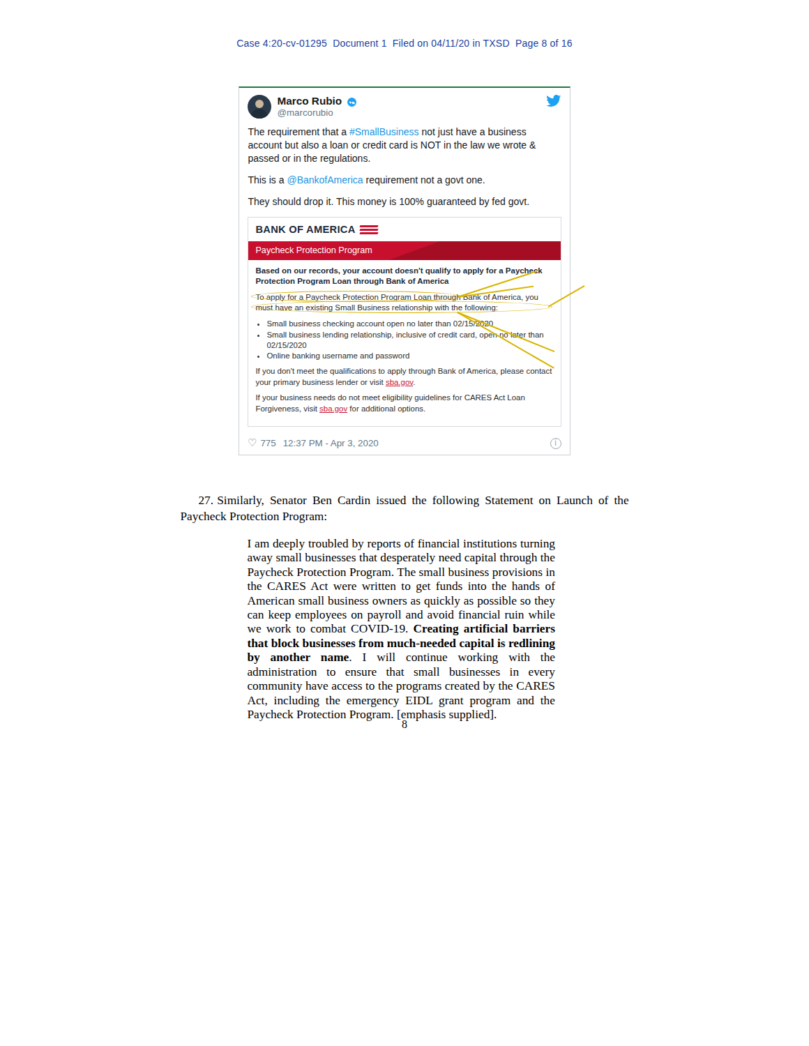Case 4:20-cv-01295 Document 1 Filed on 04/11/20 in TXSD Page 8 of 16
Marco Rubio
@marcorubio
The requirement that a #SmallBusiness not just have a business account but also a loan or credit card is NOT in the law we wrote & passed or in the regulations.
This is a @BankofAmerica requirement not a govt one.
They should drop it. This money is 100% guaranteed by fed govt.
BANK OF AMERICA
Paycheck Protection Program
Based on our records, your account doesn't qualify to apply for a Paycheck Protection Program Loan through Bank of America
To apply for a Paycheck Protection Program Loan through Bank of America, you must have an existing Small Business relationship with the following:
Small business checking account open no later than 02/15/2020
Small business lending relationship, inclusive of credit card, open no later than 02/15/2020
Online banking username and password
If you don't meet the qualifications to apply through Bank of America, please contact your primary business lender or visit sba.gov.
If your business needs do not meet eligibility guidelines for CARES Act Loan Forgiveness, visit sba.gov for additional options.
♡ 775 12:37 PM - Apr 3, 2020 i
27. Similarly, Senator Ben Cardin issued the following Statement on Launch of the Paycheck Protection Program:
I am deeply troubled by reports of financial institutions turning away small businesses that desperately need capital through the Paycheck Protection Program. The small business provisions in the CARES Act were written to get funds into the hands of American small business owners as quickly as possible so they can keep employees on payroll and avoid financial ruin while we work to combat COVID-19. Creating artificial barriers that block businesses from much-needed capital is redlining by another name. I will continue working with the administration to ensure that small businesses in every community have access to the programs created by the CARES Act, including the emergency EIDL grant program and the Paycheck Protection Program. [emphasis supplied].
8